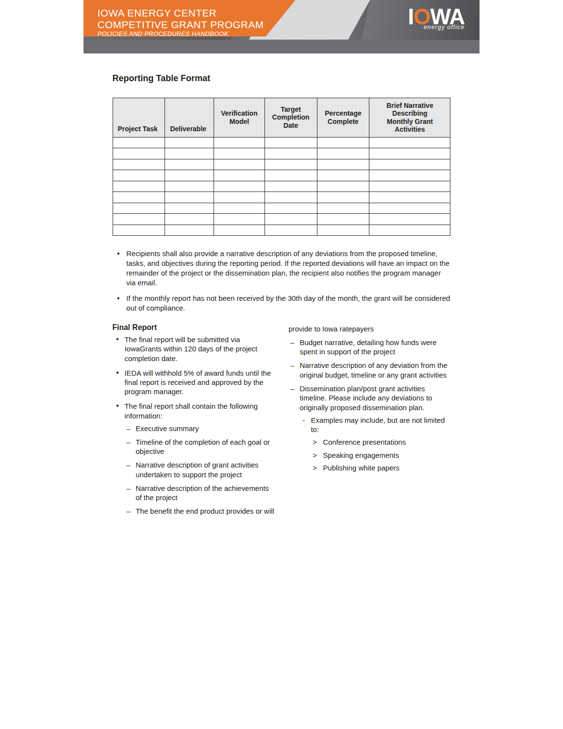IOWA ENERGY CENTER
COMPETITIVE GRANT PROGRAM
POLICIES AND PROCEDURES HANDBOOK
IOWA
energy office
Reporting Table Format
| Project Task | Deliverable | Verification Model | Target Completion Date | Percentage Complete | Brief Narrative Describing Monthly Grant Activities |
| --- | --- | --- | --- | --- | --- |
Recipients shall also provide a narrative description of any deviations from the proposed timeline, tasks, and objectives during the reporting period. If the reported deviations will have an impact on the remainder of the project or the dissemination plan, the recipient also notifies the program manager via email.
If the monthly report has not been received by the 30th day of the month, the grant will be considered out of compliance.
Final Report
The final report will be submitted via IowaGrants within 120 days of the project completion date.
IEDA will withhold 5% of award funds until the final report is received and approved by the program manager.
The final report shall contain the following information:
Executive summary
Timeline of the completion of each goal or objective
Narrative description of grant activities undertaken to support the project
Narrative description of the achievements of the project
The benefit the end product provides or will
provide to Iowa ratepayers
Budget narrative, detailing how funds were spent in support of the project
Narrative description of any deviation from the original budget, timeline or any grant activities
Dissemination plan/post grant activities timeline. Please include any deviations to originally proposed dissemination plan.
Examples may include, but are not limited to:
Conference presentations
Speaking engagements
Publishing white papers